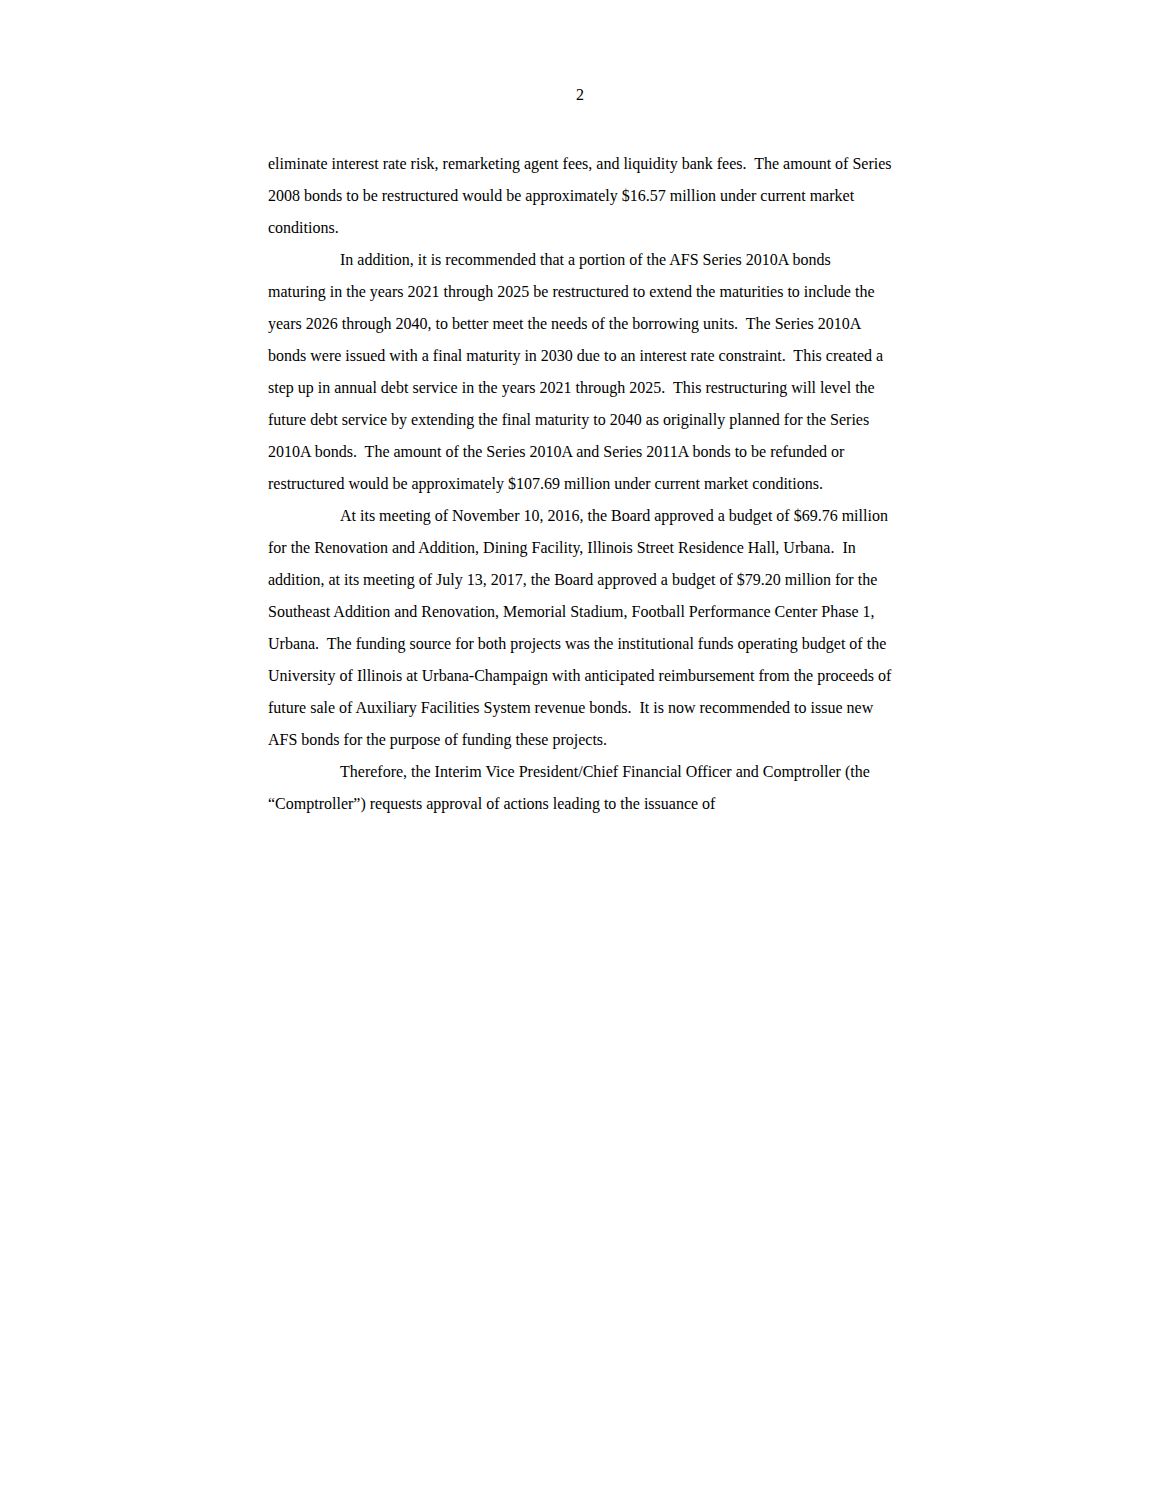2
eliminate interest rate risk, remarketing agent fees, and liquidity bank fees. The amount of Series 2008 bonds to be restructured would be approximately $16.57 million under current market conditions.
In addition, it is recommended that a portion of the AFS Series 2010A bonds maturing in the years 2021 through 2025 be restructured to extend the maturities to include the years 2026 through 2040, to better meet the needs of the borrowing units. The Series 2010A bonds were issued with a final maturity in 2030 due to an interest rate constraint. This created a step up in annual debt service in the years 2021 through 2025. This restructuring will level the future debt service by extending the final maturity to 2040 as originally planned for the Series 2010A bonds. The amount of the Series 2010A and Series 2011A bonds to be refunded or restructured would be approximately $107.69 million under current market conditions.
At its meeting of November 10, 2016, the Board approved a budget of $69.76 million for the Renovation and Addition, Dining Facility, Illinois Street Residence Hall, Urbana. In addition, at its meeting of July 13, 2017, the Board approved a budget of $79.20 million for the Southeast Addition and Renovation, Memorial Stadium, Football Performance Center Phase 1, Urbana. The funding source for both projects was the institutional funds operating budget of the University of Illinois at Urbana-Champaign with anticipated reimbursement from the proceeds of future sale of Auxiliary Facilities System revenue bonds. It is now recommended to issue new AFS bonds for the purpose of funding these projects.
Therefore, the Interim Vice President/Chief Financial Officer and Comptroller (the “Comptroller”) requests approval of actions leading to the issuance of